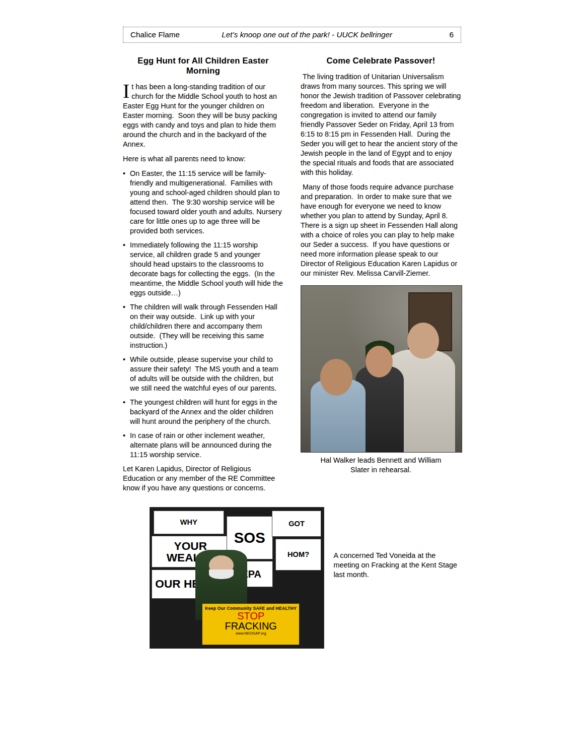Chalice Flame
Let’s knoop one out of the park! - UUCK bellringer
6
Egg Hunt for All Children Easter Morning
It has been a long-standing tradition of our church for the Middle School youth to host an Easter Egg Hunt for the younger children on Easter morning. Soon they will be busy packing eggs with candy and toys and plan to hide them around the church and in the backyard of the Annex.
Here is what all parents need to know:
On Easter, the 11:15 service will be family-friendly and multigenerational. Families with young and school-aged children should plan to attend then. The 9:30 worship service will be focused toward older youth and adults. Nursery care for little ones up to age three will be provided both services.
Immediately following the 11:15 worship service, all children grade 5 and younger should head upstairs to the classrooms to decorate bags for collecting the eggs. (In the meantime, the Middle School youth will hide the eggs outside…)
The children will walk through Fessenden Hall on their way outside. Link up with your child/children there and accompany them outside. (They will be receiving this same instruction.)
While outside, please supervise your child to assure their safety! The MS youth and a team of adults will be outside with the children, but we still need the watchful eyes of our parents.
The youngest children will hunt for eggs in the backyard of the Annex and the older children will hunt around the periphery of the church.
In case of rain or other inclement weather, alternate plans will be announced during the 11:15 worship service.
Let Karen Lapidus, Director of Religious Education or any member of the RE Committee know if you have any questions or concerns.
Come Celebrate Passover!
The living tradition of Unitarian Universalism draws from many sources. This spring we will honor the Jewish tradition of Passover celebrating freedom and liberation. Everyone in the congregation is invited to attend our family friendly Passover Seder on Friday, April 13 from 6:15 to 8:15 pm in Fessenden Hall. During the Seder you will get to hear the ancient story of the Jewish people in the land of Egypt and to enjoy the special rituals and foods that are associated with this holiday.
Many of those foods require advance purchase and preparation. In order to make sure that we have enough for everyone we need to know whether you plan to attend by Sunday, April 8. There is a sign up sheet in Fessenden Hall along with a choice of roles you can play to help make our Seder a success. If you have questions or need more information please speak to our Director of Religious Education Karen Lapidus or our minister Rev. Melissa Carvill-Ziemer.
Hal Walker leads Bennett and William
Slater in rehearsal.
WHY
YOUR WEALTH
OUR HEALTH
SOS
GOT
EPA
HOM?
Keep Our Community SAFE and HEALTHY
STOP
FRACKING
www.NEOGAP.org
A concerned Ted Voneida at the meeting on Fracking at the Kent Stage last month.